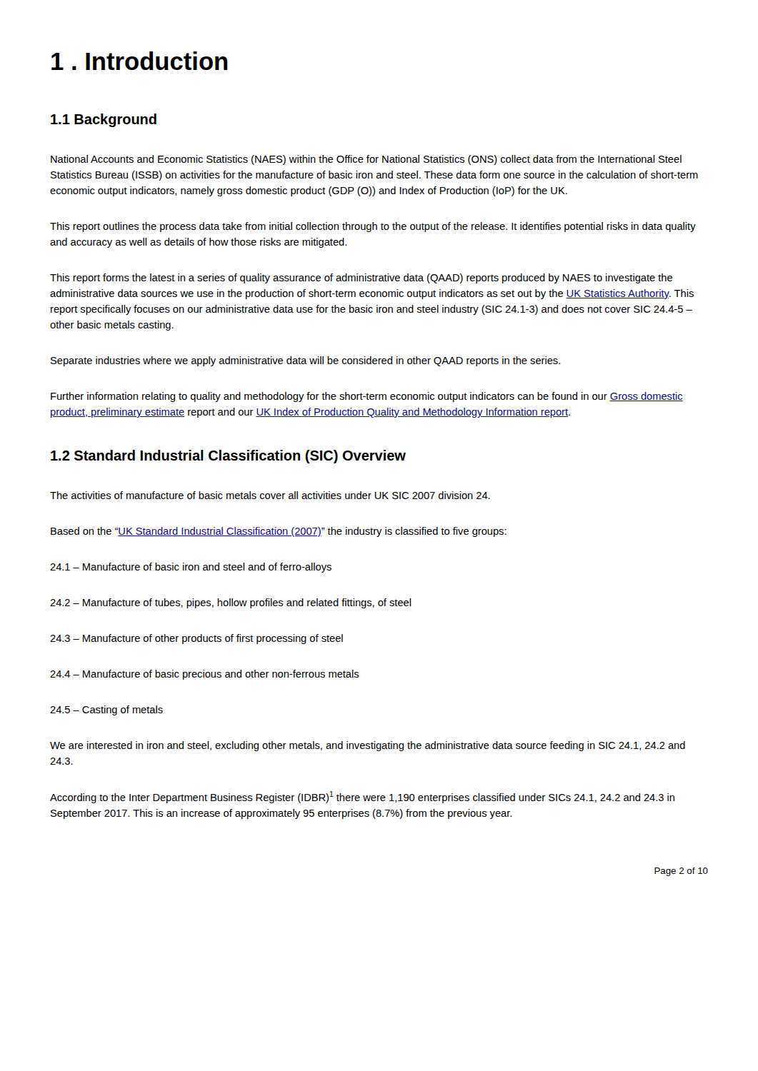1 . Introduction
1.1 Background
National Accounts and Economic Statistics (NAES) within the Office for National Statistics (ONS) collect data from the International Steel Statistics Bureau (ISSB) on activities for the manufacture of basic iron and steel. These data form one source in the calculation of short-term economic output indicators, namely gross domestic product (GDP (O)) and Index of Production (IoP) for the UK.
This report outlines the process data take from initial collection through to the output of the release. It identifies potential risks in data quality and accuracy as well as details of how those risks are mitigated.
This report forms the latest in a series of quality assurance of administrative data (QAAD) reports produced by NAES to investigate the administrative data sources we use in the production of short-term economic output indicators as set out by the UK Statistics Authority. This report specifically focuses on our administrative data use for the basic iron and steel industry (SIC 24.1-3) and does not cover SIC 24.4-5 – other basic metals casting.
Separate industries where we apply administrative data will be considered in other QAAD reports in the series.
Further information relating to quality and methodology for the short-term economic output indicators can be found in our Gross domestic product, preliminary estimate report and our UK Index of Production Quality and Methodology Information report.
1.2 Standard Industrial Classification (SIC) Overview
The activities of manufacture of basic metals cover all activities under UK SIC 2007 division 24.
Based on the “UK Standard Industrial Classification (2007)” the industry is classified to five groups:
24.1 – Manufacture of basic iron and steel and of ferro-alloys
24.2 – Manufacture of tubes, pipes, hollow profiles and related fittings, of steel
24.3 – Manufacture of other products of first processing of steel
24.4 – Manufacture of basic precious and other non-ferrous metals
24.5 – Casting of metals
We are interested in iron and steel, excluding other metals, and investigating the administrative data source feeding in SIC 24.1, 24.2 and 24.3.
According to the Inter Department Business Register (IDBR)1 there were 1,190 enterprises classified under SICs 24.1, 24.2 and 24.3 in September 2017. This is an increase of approximately 95 enterprises (8.7%) from the previous year.
Page 2 of 10